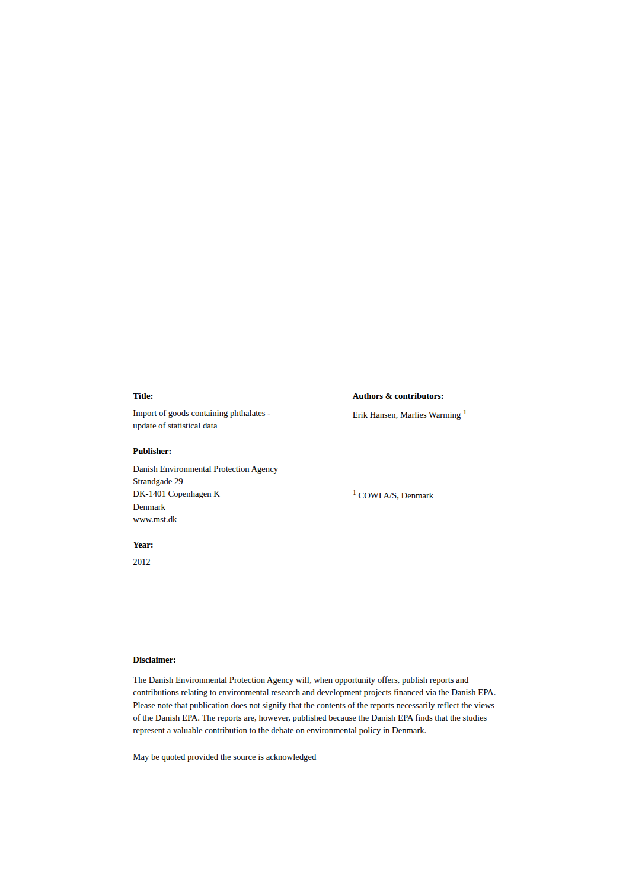Title:
Import of goods containing phthalates -
update of statistical data
Publisher:
Danish Environmental Protection Agency
Strandgade 29
DK-1401 Copenhagen K
Denmark
www.mst.dk
Year:
2012
Authors & contributors:
Erik Hansen, Marlies Warming 1
1 COWI A/S, Denmark
Disclaimer:
The Danish Environmental Protection Agency will, when opportunity offers, publish reports and contributions relating to environmental research and development projects financed via the Danish EPA. Please note that publication does not signify that the contents of the reports necessarily reflect the views of the Danish EPA. The reports are, however, published because the Danish EPA finds that the studies represent a valuable contribution to the debate on environmental policy in Denmark.
May be quoted provided the source is acknowledged